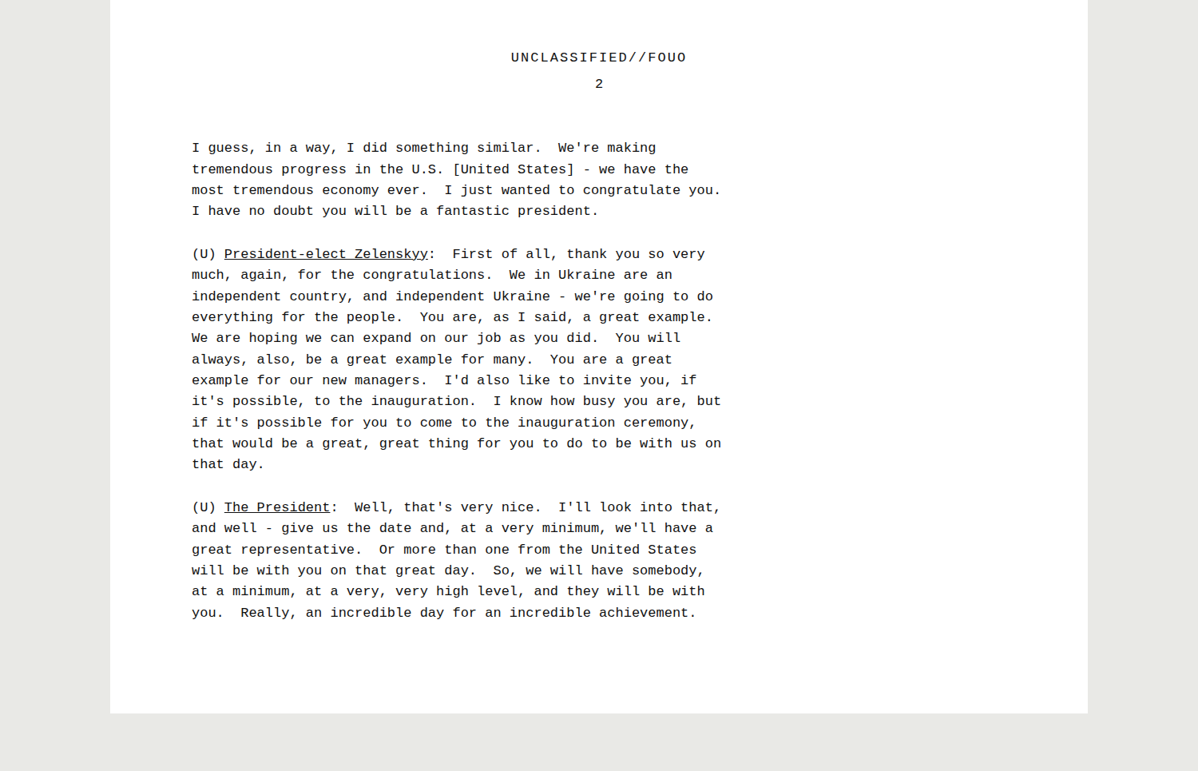UNCLASSIFIED//FOUO
2
I guess, in a way, I did something similar. We're making tremendous progress in the U.S. [United States] - we have the most tremendous economy ever. I just wanted to congratulate you. I have no doubt you will be a fantastic president.
(U) President-elect Zelenskyy: First of all, thank you so very much, again, for the congratulations. We in Ukraine are an independent country, and independent Ukraine - we're going to do everything for the people. You are, as I said, a great example. We are hoping we can expand on our job as you did. You will always, also, be a great example for many. You are a great example for our new managers. I'd also like to invite you, if it's possible, to the inauguration. I know how busy you are, but if it's possible for you to come to the inauguration ceremony, that would be a great, great thing for you to do to be with us on that day.
(U) The President: Well, that's very nice. I'll look into that, and well - give us the date and, at a very minimum, we'll have a great representative. Or more than one from the United States will be with you on that great day. So, we will have somebody, at a minimum, at a very, very high level, and they will be with you. Really, an incredible day for an incredible achievement.